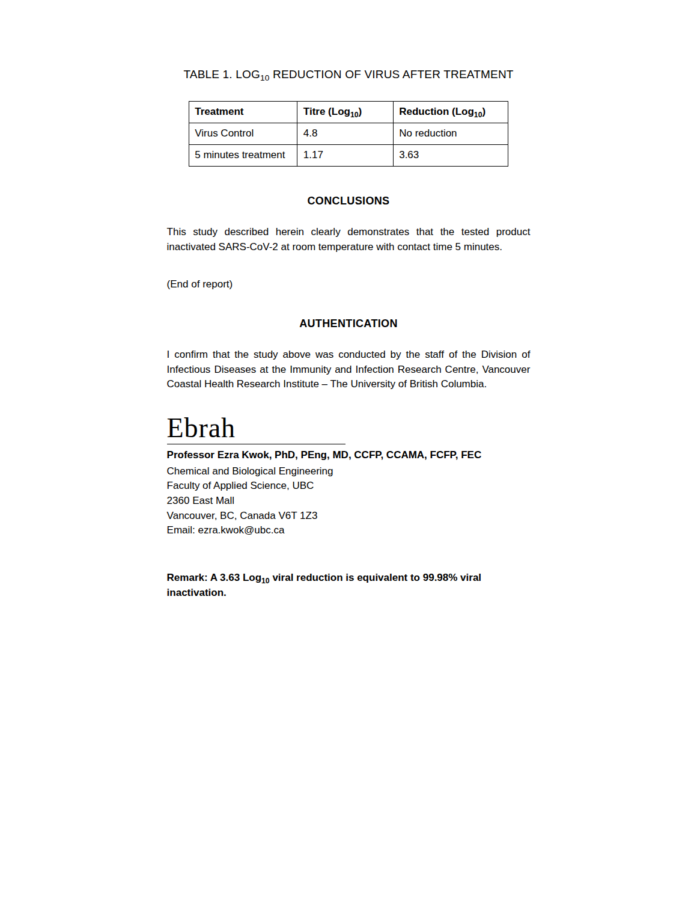TABLE 1. LOG10 REDUCTION OF VIRUS AFTER TREATMENT
| Treatment | Titre (Log 10 ) | Reduction (Log 10 ) |
| --- | --- | --- |
| Virus Control | 4.8 | No reduction |
| 5 minutes treatment | 1.17 | 3.63 |
CONCLUSIONS
This study described herein clearly demonstrates that the tested product inactivated SARS-CoV-2 at room temperature with contact time 5 minutes.
(End of report)
AUTHENTICATION
I confirm that the study above was conducted by the staff of the Division of Infectious Diseases at the Immunity and Infection Research Centre, Vancouver Coastal Health Research Institute – The University of British Columbia.
Ebrah
Professor Ezra Kwok, PhD, PEng, MD, CCFP, CCAMA, FCFP, FEC
Chemical and Biological Engineering
Faculty of Applied Science, UBC
2360 East Mall
Vancouver, BC, Canada V6T 1Z3
Email: ezra.kwok@ubc.ca
Remark: A 3.63 Log10 viral reduction is equivalent to 99.98% viral inactivation.